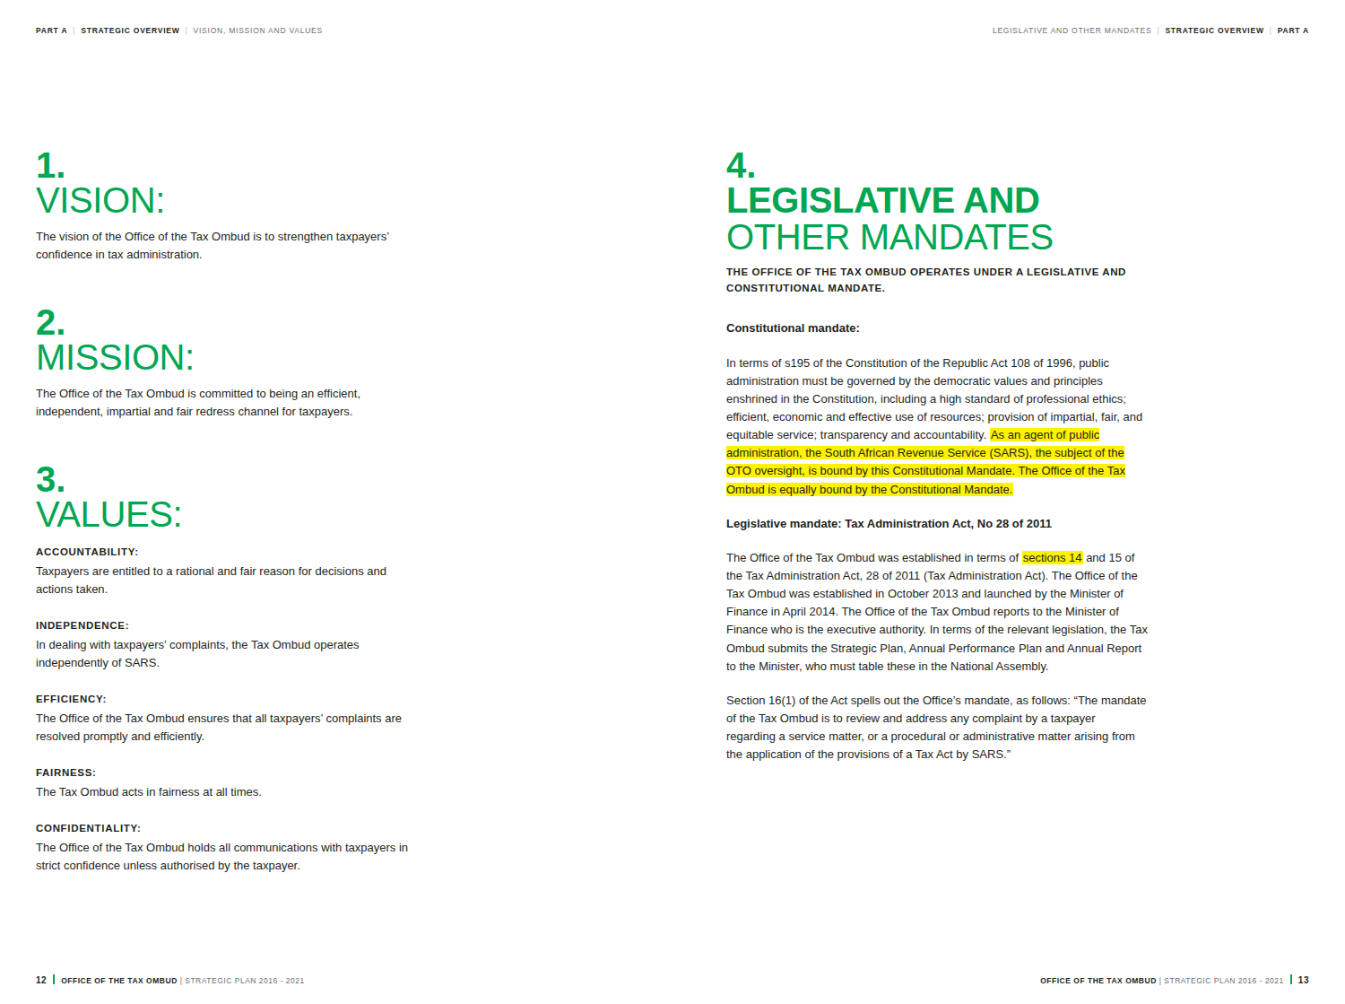PART A|STRATEGIC OVERVIEW|VISION, MISSION AND VALUES
LEGISLATIVE AND OTHER MANDATES|STRATEGIC OVERVIEW|PART A
1.
VISION:
The vision of the Office of the Tax Ombud is to strengthen taxpayers’ confidence in tax administration.
2.
MISSION:
The Office of the Tax Ombud is committed to being an efficient, independent, impartial and fair redress channel for taxpayers.
3.
VALUES:
Accountability:
Taxpayers are entitled to a rational and fair reason for decisions and actions taken.
Independence:
In dealing with taxpayers’ complaints, the Tax Ombud operates independently of SARS.
Efficiency:
The Office of the Tax Ombud ensures that all taxpayers’ complaints are resolved promptly and efficiently.
Fairness:
The Tax Ombud acts in fairness at all times.
Confidentiality:
The Office of the Tax Ombud holds all communications with taxpayers in strict confidence unless authorised by the taxpayer.
4.
LEGISLATIVE ANDOTHER MANDATES
THE OFFICE OF THE TAX OMBUD OPERATES UNDER A LEGISLATIVE AND CONSTITUTIONAL MANDATE.
Constitutional mandate:
In terms of s195 of the Constitution of the Republic Act 108 of 1996, public administration must be governed by the democratic values and principles enshrined in the Constitution, including a high standard of professional ethics; efficient, economic and effective use of resources; provision of impartial, fair, and equitable service; transparency and accountability. As an agent of public administration, the South African Revenue Service (SARS), the subject of the OTO oversight, is bound by this Constitutional Mandate. The Office of the Tax Ombud is equally bound by the Constitutional Mandate.
Legislative mandate: Tax Administration Act, No 28 of 2011
The Office of the Tax Ombud was established in terms of sections 14 and 15 of the Tax Administration Act, 28 of 2011 (Tax Administration Act). The Office of the Tax Ombud was established in October 2013 and launched by the Minister of Finance in April 2014. The Office of the Tax Ombud reports to the Minister of Finance who is the executive authority. In terms of the relevant legislation, the Tax Ombud submits the Strategic Plan, Annual Performance Plan and Annual Report to the Minister, who must table these in the National Assembly.
Section 16(1) of the Act spells out the Office’s mandate, as follows: “The mandate of the Tax Ombud is to review and address any complaint by a taxpayer regarding a service matter, or a procedural or administrative matter arising from the application of the provisions of a Tax Act by SARS.”
12 OFFICE OF THE TAX OMBUD | STRATEGIC PLAN 2016 - 2021
OFFICE OF THE TAX OMBUD | STRATEGIC PLAN 2016 - 2021 13